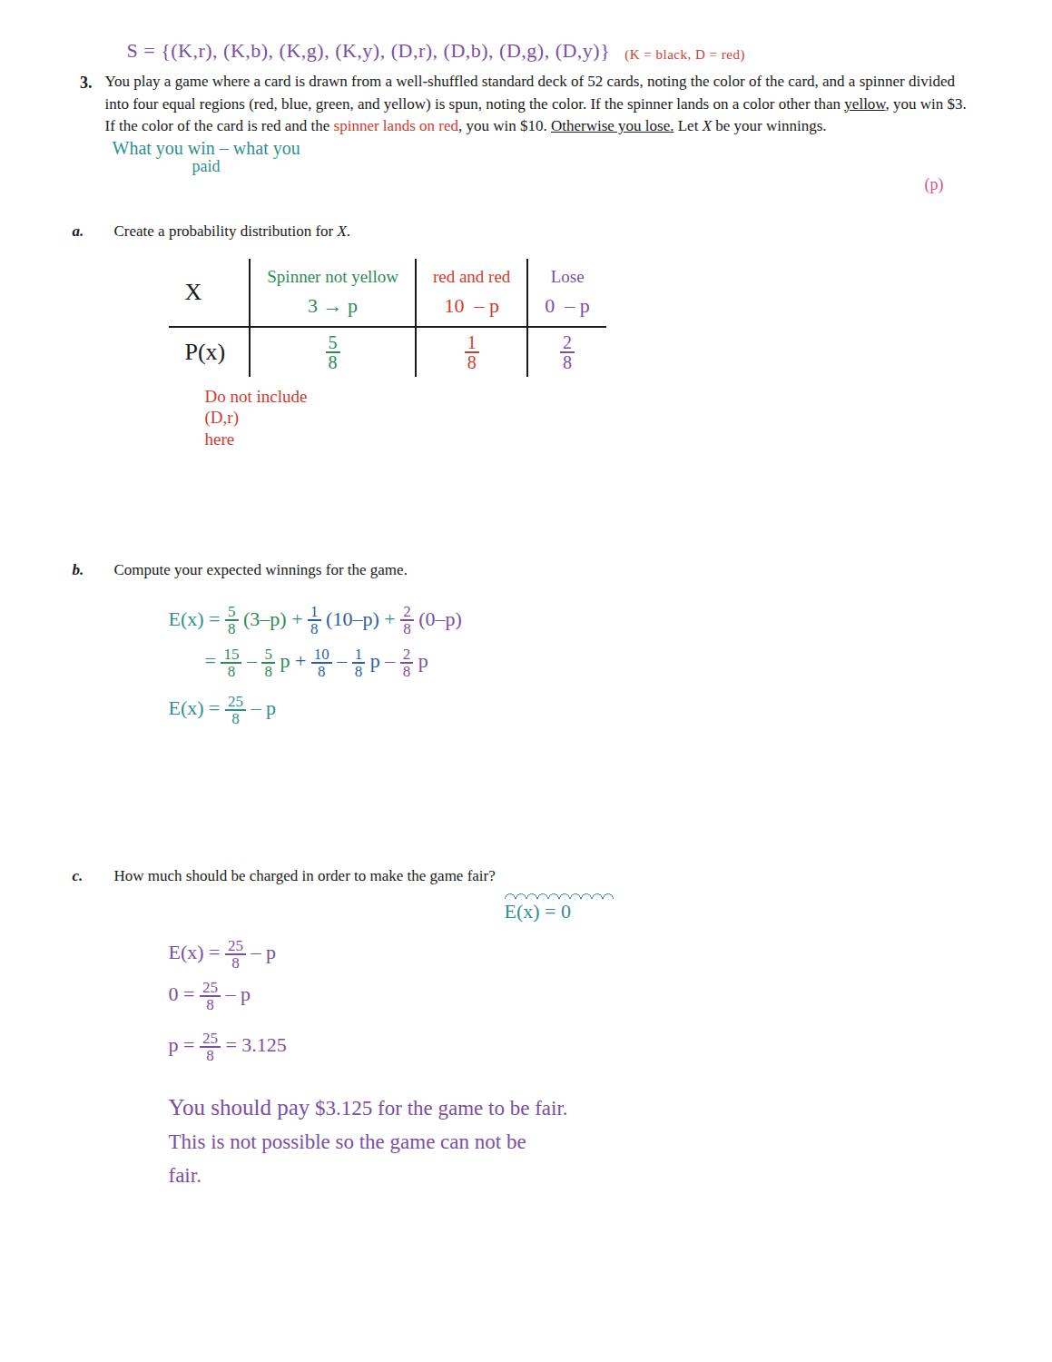S = {(K,r), (K,b), (K,g), (K,y), (D,r), (D,b), (D,g), (D,y)} (K = black, D = red)
3.
You play a game where a card is drawn from a well-shuffled standard deck of 52 cards, noting the color of the card, and a spinner divided into four equal regions (red, blue, green, and yellow) is spun, noting the color. If the spinner lands on a color other than yellow, you win $3. If the color of the card is red and the spinner lands on red, you win $10. Otherwise you lose. Let X be your winnings. What you win – what youpaid
(p)
a. Create a probability distribution for X.
| X | Spinner not yellow 3 → p | red and red 10 – p | Lose 0 – p |
| P(x) | 5 8 | 1 8 | 2 8 |
Do not include
(D,r)
here
b. Compute your expected winnings for the game.
E(x) = 58 (3–p) + 18 (10–p) + 28 (0–p)
= 158 – 58 p + 108 – 18 p – 28 p
E(x) = 258 – p
c. How much should be charged in order to make the game fair?
E(x) = 0
E(x) = 258 – p
0 = 258 – p
p = 258 = 3.125
You should pay $3.125 for the game to be fair.
This is not possible so the game can not be
fair.